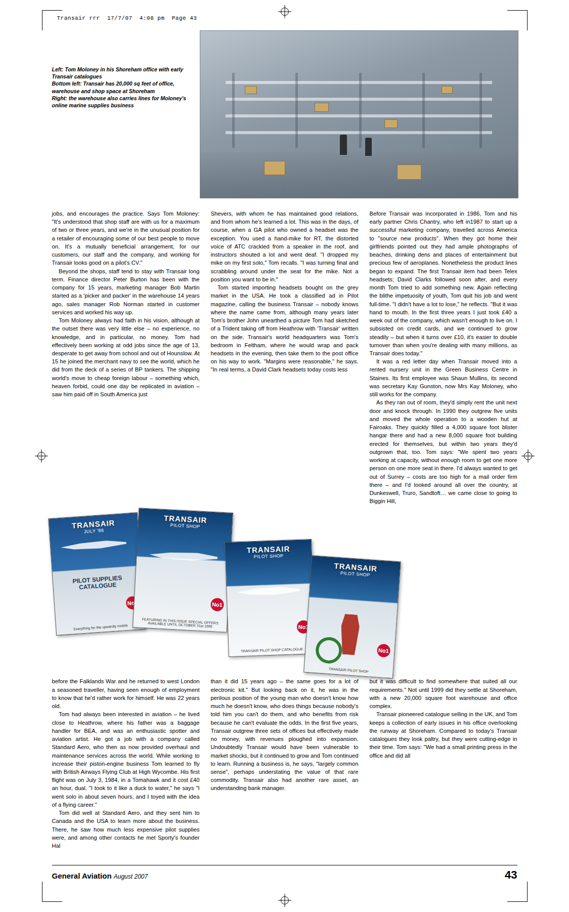Transair rrr 17/7/07 4:08 pm Page 43
Left: Tom Moloney in his Shoreham office with early Transair catalogues
Bottom left: Transair has 20,000 sq feet of office, warehouse and shop space at Shoreham
Right: the warehouse also carries lines for Moloney's online marine supplies business
jobs, and encourages the practice. Says Tom Moloney: "It's understood that shop staff are with us for a maximum of two or three years, and we're in the unusual position for a retailer of encouraging some of our best people to move on. It's a mutually beneficial arrangement, for our customers, our staff and the company, and working for Transair looks good on a pilot's CV."
Beyond the shops, staff tend to stay with Transair long term. Finance director Peter Burton has been with the company for 15 years, marketing manager Bob Martin started as a 'picker and packer' in the warehouse 14 years ago, sales manager Rob Norman started in customer services and worked his way up.
Tom Moloney always had faith in his vision, although at the outset there was very little else – no experience, no knowledge, and in particular, no money. Tom had effectively been working at odd jobs since the age of 13, desperate to get away from school and out of Hounslow. At 15 he joined the merchant navy to see the world, which he did from the deck of a series of BP tankers. The shipping world's move to cheap foreign labour – something which, heaven forbid, could one day be replicated in aviation – saw him paid off in South America just
Shevers, with whom he has maintained good relations, and from whom he's learned a lot. This was in the days, of course, when a GA pilot who owned a headset was the exception. You used a hand-mike for RT, the distorted voice of ATC crackled from a speaker in the roof, and instructors shouted a lot and went deaf. "I dropped my mike on my first solo," Tom recalls. "I was turning final and scrabbling around under the seat for the mike. Not a position you want to be in."
Tom started importing headsets bought on the grey market in the USA. He took a classified ad in Pilot magazine, calling the business Transair – nobody knows where the name came from, although many years later Tom's brother John unearthed a picture Tom had sketched of a Trident taking off from Heathrow with 'Transair' written on the side. Transair's world headquarters was Tom's bedroom in Feltham, where he would wrap and pack headsets in the evening, then take them to the post office on his way to work. "Margins were reasonable," he says. "In real terms, a David Clark headsets today costs less
Before Transair was incorporated in 1986, Tom and his early partner Chris Chantry, who left in1987 to start up a successful marketing company, travelled across America to "source new products". When they got home their girlfriends pointed out they had ample photographs of beaches, drinking dens and places of entertainment but precious few of aeroplanes. Nonetheless the product lines began to expand. The first Transair item had been Telex headsets; David Clarks followed soon after, and every month Tom tried to add something new. Again reflecting the blithe impetuosity of youth, Tom quit his job and went full-time. "I didn't have a lot to lose," he reflects. "But it was hand to mouth. In the first three years I just took £40 a week out of the company, which wasn't enough to live on. I subsisted on credit cards, and we continued to grow steadily – but when it turns over £10, it's easier to double turnover than when you're dealing with many millions, as Transair does today."
It was a red letter day when Transair moved into a rented nursery unit in the Green Business Centre in Staines. Its first employee was Shaun Mullins, its second was secretary Kay Gunston, now Mrs Kay Moloney, who still works for the company.
As they ran out of room, they'd simply rent the unit next door and knock through. In 1990 they outgrew five units and moved the whole operation to a wooden hut at Fairoaks. They quickly filled a 4,000 square foot blister hangar there and had a new 8,000 square foot building erected for themselves, but within two years they'd outgrown that, too. Tom says: "We spent two years working at capacity, without enough room to get one more person on one more seat in there. I'd always wanted to get out of Surrey – costs are too high for a mail order firm there – and I'd looked around all over the country, at Dunkeswell, Truro, Sandtoft… we came close to going to Biggin Hill,
TRANSAIR
JULY '88
PILOT SUPPLIES
CATALOGUE
No1
Everything for the upwardly mobile
TRANSAIR
PILOT SHOP
No1
FEATURING IN THIS ISSUE SPECIAL OFFERS AVAILABLE UNTIL OCTOBER 31st 1989
TRANSAIR
PILOT SHOP
No1
TRANSAIR PILOT SHOP CATALOGUE
TRANSAIR
PILOT SHOP
No1
TRANSAIR PILOT SHOP
before the Falklands War and he returned to west London a seasoned traveller, having seen enough of employment to know that he'd rather work for himself. He was 22 years old.
Tom had always been interested in aviation – he lived close to Heathrow, where his father was a baggage handler for BEA, and was an enthusiastic spotter and aviation artist. He got a job with a company called Standard Aero, who then as now provided overhaul and maintenance services across the world. While working to increase their piston-engine business Tom learned to fly with British Airways Flying Club at High Wycombe. His first flight was on July 3, 1984, in a Tomahawk and it cost £40 an hour, dual. "I took to it like a duck to water," he says "I went solo in about seven hours, and I toyed with the idea of a flying career."
Tom did well at Standard Aero, and they sent him to Canada and the USA to learn more about the business. There, he saw how much less expensive pilot supplies were, and among other contacts he met Sporty's founder Hal
than it did 15 years ago – the same goes for a lot of electronic kit." But looking back on it, he was in the perilous position of the young man who doesn't know how much he doesn't know, who does things because nobody's told him you can't do them, and who benefits from risk because he can't evaluate the odds. In the first five years, Transair outgrew three sets of offices but effectively made no money, with revenues ploughed into expansion. Undoubtedly Transair would have been vulnerable to market shocks, but it continued to grow and Tom continued to learn. Running a business is, he says, "largely common sense", perhaps understating the value of that rare commodity. Transair also had another rare asset, an understanding bank manager.
but it was difficult to find somewhere that suited all our requirements." Not until 1999 did they settle at Shoreham, with a new 20,000 square foot warehouse and office complex.
Transair pioneered catalogue selling in the UK, and Tom keeps a collection of early issues in his office overlooking the runway at Shoreham. Compared to today's Transair catalogues they look paltry, but they were cutting-edge in their time. Tom says: "We had a small printing press in the office and did all
General Aviation August 2007
43